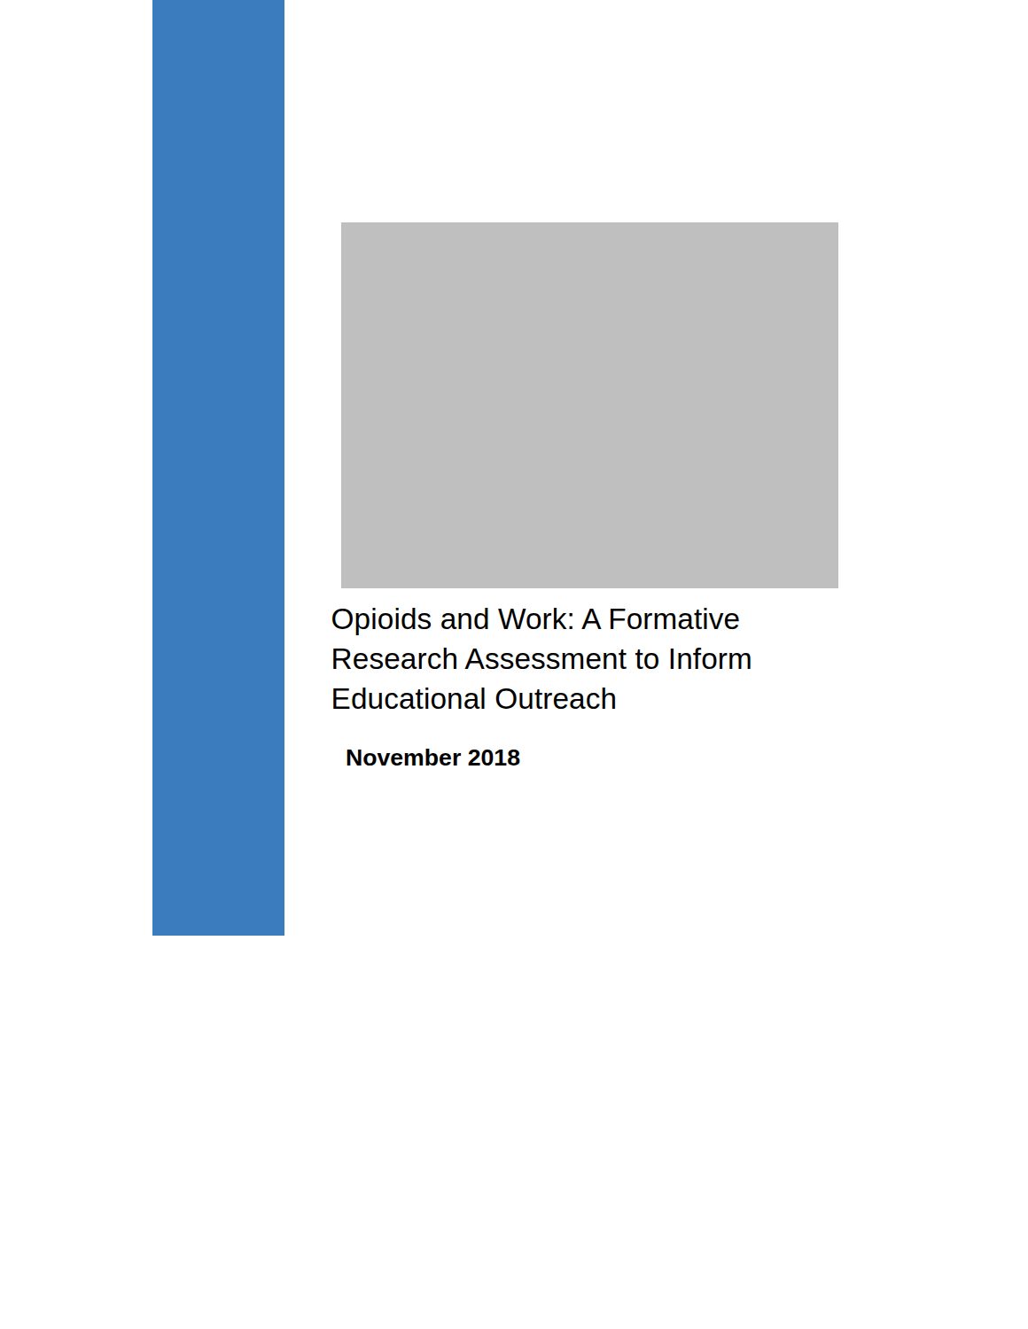Opioids and Work: A Formative Research Assessment to Inform Educational Outreach
November 2018